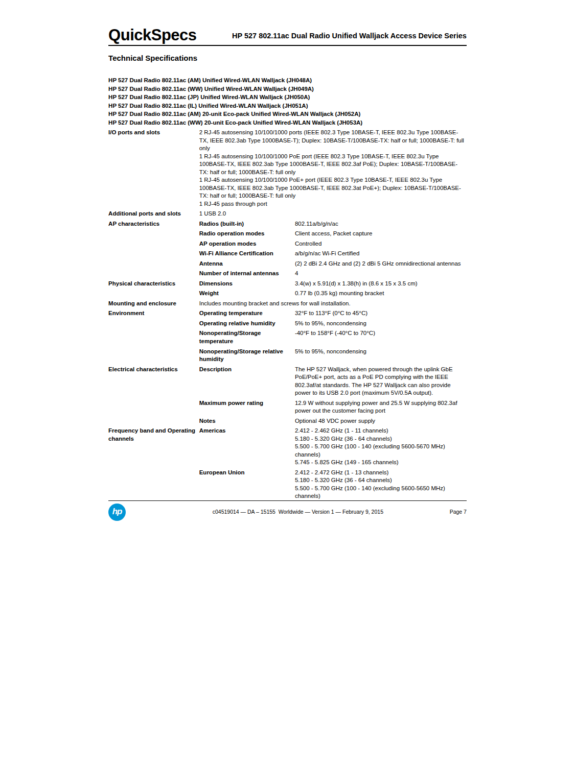Quick Specs
HP 527 802.11ac Dual Radio Unified Walljack Access Device Series
Technical Specifications
HP 527 Dual Radio 802.11ac (AM) Unified Wired-WLAN Walljack (JH048A)
HP 527 Dual Radio 802.11ac (WW) Unified Wired-WLAN Walljack (JH049A)
HP 527 Dual Radio 802.11ac (JP) Unified Wired-WLAN Walljack (JH050A)
HP 527 Dual Radio 802.11ac (IL) Unified Wired-WLAN Walljack (JH051A)
HP 527 Dual Radio 802.11ac (AM) 20-unit Eco-pack Unified Wired-WLAN Walljack (JH052A)
HP 527 Dual Radio 802.11ac (WW) 20-unit Eco-pack Unified Wired-WLAN Walljack (JH053A)
| I/O ports and slots | 2 RJ-45 autosensing 10/100/1000 ports (IEEE 802.3 Type 10BASE-T, IEEE 802.3u Type 100BASE-TX, IEEE 802.3ab Type 1000BASE-T); Duplex: 10BASE-T/100BASE-TX: half or full; 1000BASE-T: full only 1 RJ-45 autosensing 10/100/1000 PoE port (IEEE 802.3 Type 10BASE-T, IEEE 802.3u Type 100BASE-TX, IEEE 802.3ab Type 1000BASE-T, IEEE 802.3af PoE); Duplex: 10BASE-T/100BASE-TX: half or full; 1000BASE-T: full only 1 RJ-45 autosensing 10/100/1000 PoE+ port (IEEE 802.3 Type 10BASE-T, IEEE 802.3u Type 100BASE-TX, IEEE 802.3ab Type 1000BASE-T, IEEE 802.3at PoE+); Duplex: 10BASE-T/100BASE-TX: half or full; 1000BASE-T: full only 1 RJ-45 pass through port |
| Additional ports and slots | 1 USB 2.0 |
| AP characteristics | Radios (built-in) | 802.11a/b/g/n/ac |
| | Radio operation modes | Client access, Packet capture |
| | AP operation modes | Controlled |
| | Wi-Fi Alliance Certification | a/b/g/n/ac Wi-Fi Certified |
| | Antenna | (2) 2 dBi 2.4 GHz and (2) 2 dBi 5 GHz omnidirectional antennas |
| | Number of internal antennas | 4 |
| Physical characteristics | Dimensions | 3.4(w) x 5.91(d) x 1.38(h) in (8.6 x 15 x 3.5 cm) |
| | Weight | 0.77 lb (0.35 kg) mounting bracket |
| Mounting and enclosure | Includes mounting bracket and screws for wall installation. |
| Environment | Operating temperature | 32°F to 113°F (0°C to 45°C) |
| | Operating relative humidity | 5% to 95%, noncondensing |
| | Nonoperating/Storage temperature | -40°F to 158°F (-40°C to 70°C) |
| | Nonoperating/Storage relative humidity | 5% to 95%, noncondensing |
| Electrical characteristics | Description | The HP 527 Walljack, when powered through the uplink GbE PoE/PoE+ port, acts as a PoE PD complying with the IEEE 802.3af/at standards. The HP 527 Walljack can also provide power to its USB 2.0 port (maximum 5V/0.5A output). |
| | Maximum power rating | 12.9 W without supplying power and 25.5 W supplying 802.3af power out the customer facing port |
| | Notes | Optional 48 VDC power supply |
| Frequency band and Operating channels | Americas | 2.412 - 2.462 GHz (1 - 11 channels) 5.180 - 5.320 GHz (36 - 64 channels) 5.500 - 5.700 GHz (100 - 140 (excluding 5600-5670 MHz) channels) 5.745 - 5.825 GHz (149 - 165 channels) |
| | European Union | 2.412 - 2.472 GHz (1 - 13 channels) 5.180 - 5.320 GHz (36 - 64 channels) 5.500 - 5.700 GHz (100 - 140 (excluding 5600-5650 MHz) channels) |
hp
c04519014 — DA – 15155 Worldwide — Version 1 — February 9, 2015
Page 7